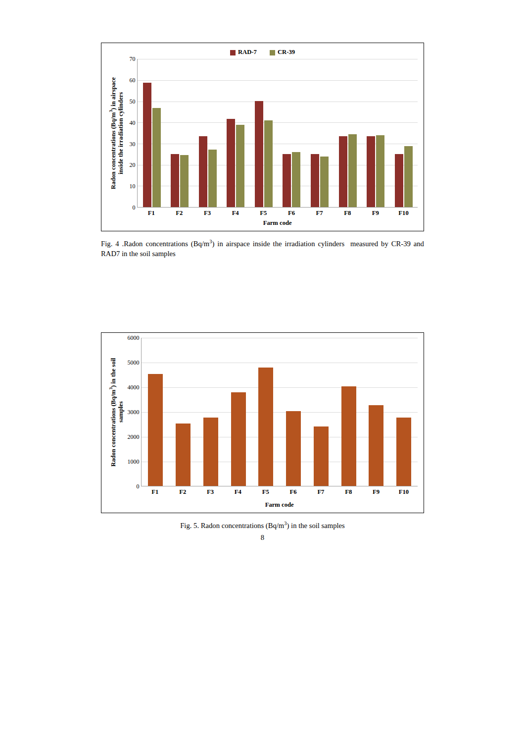RAD-7
CR-39
Radon concentrations (Bq/m3) in airspace
inside the irradiation cylinders
70
60
50
40
30
20
10
0
F1
F2
F3
F4
F5
F6
F7
F8
F9
F10
Farm code
Fig. 4 .Radon concentrations (Bq/m3) in airspace inside the irradiation cylinders measured by CR-39 and RAD7 in the soil samples
Radon concentrations (Bq/m3) in the soil
samples
6000
5000
4000
3000
2000
1000
0
F1
F2
F3
F4
F5
F6
F7
F8
F9
F10
Farm code
Fig. 5. Radon concentrations (Bq/m3) in the soil samples
8